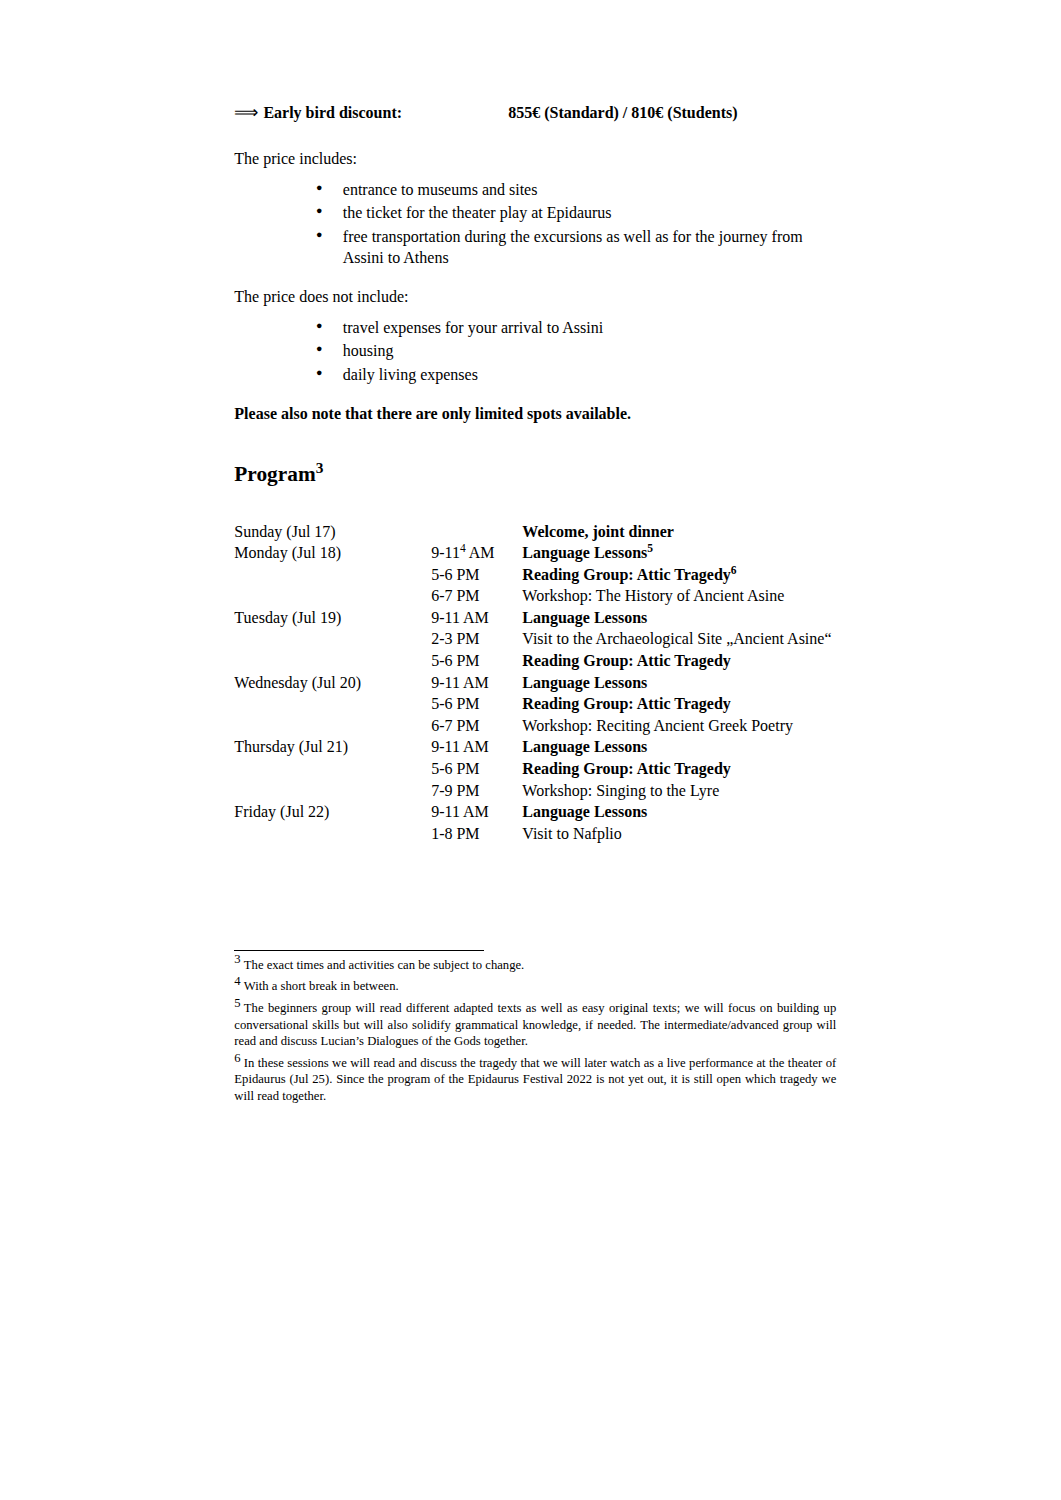⟹Early bird discount: 855€ (Standard) / 810€ (Students)
The price includes:
entrance to museums and sites
the ticket for the theater play at Epidaurus
free transportation during the excursions as well as for the journey from Assini to Athens
The price does not include:
travel expenses for your arrival to Assini
housing
daily living expenses
Please also note that there are only limited spots available.
Program3
| Sunday (Jul 17) | | Welcome, joint dinner |
| Monday (Jul 18) | 9-11 4 AM | Language Lessons 5 |
| | 5-6 PM | Reading Group: Attic Tragedy 6 |
| | 6-7 PM | Workshop: The History of Ancient Asine |
| Tuesday (Jul 19) | 9-11 AM | Language Lessons |
| | 2-3 PM | Visit to the Archaeological Site „Ancient Asine“ |
| | 5-6 PM | Reading Group: Attic Tragedy |
| Wednesday (Jul 20) | 9-11 AM | Language Lessons |
| | 5-6 PM | Reading Group: Attic Tragedy |
| | 6-7 PM | Workshop: Reciting Ancient Greek Poetry |
| Thursday (Jul 21) | 9-11 AM | Language Lessons |
| | 5-6 PM | Reading Group: Attic Tragedy |
| | 7-9 PM | Workshop: Singing to the Lyre |
| Friday (Jul 22) | 9-11 AM | Language Lessons |
| | 1-8 PM | Visit to Nafplio |
3 The exact times and activities can be subject to change.
4 With a short break in between.
5 The beginners group will read different adapted texts as well as easy original texts; we will focus on building up conversational skills but will also solidify grammatical knowledge, if needed. The intermediate/advanced group will read and discuss Lucian’s Dialogues of the Gods together.
6 In these sessions we will read and discuss the tragedy that we will later watch as a live performance at the theater of Epidaurus (Jul 25). Since the program of the Epidaurus Festival 2022 is not yet out, it is still open which tragedy we will read together.